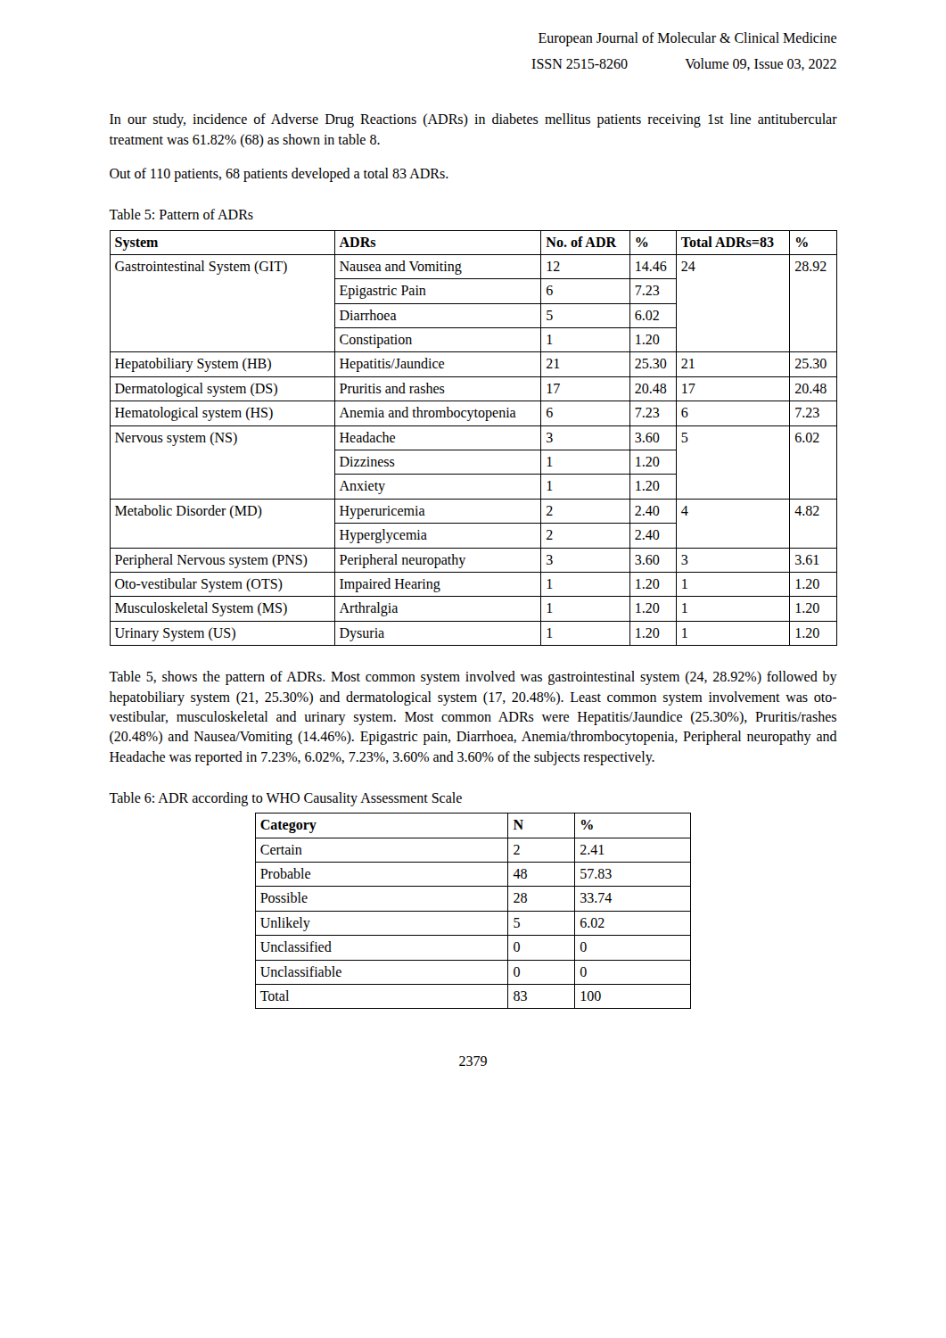European Journal of Molecular & Clinical Medicine
ISSN 2515-8260 Volume 09, Issue 03, 2022
In our study, incidence of Adverse Drug Reactions (ADRs) in diabetes mellitus patients receiving 1st line antitubercular treatment was 61.82% (68) as shown in table 8.
Out of 110 patients, 68 patients developed a total 83 ADRs.
Table 5: Pattern of ADRs
| System | ADRs | No. of ADR | % | Total ADRs=83 | % |
| --- | --- | --- | --- | --- | --- |
| Gastrointestinal System (GIT) | Nausea and Vomiting | 12 | 14.46 | 24 | 28.92 |
| Epigastric Pain | 6 | 7.23 |
| Diarrhoea | 5 | 6.02 |
| Constipation | 1 | 1.20 |
| Hepatobiliary System (HB) | Hepatitis/Jaundice | 21 | 25.30 | 21 | 25.30 |
| Dermatological system (DS) | Pruritis and rashes | 17 | 20.48 | 17 | 20.48 |
| Hematological system (HS) | Anemia and thrombocytopenia | 6 | 7.23 | 6 | 7.23 |
| Nervous system (NS) | Headache | 3 | 3.60 | 5 | 6.02 |
| Dizziness | 1 | 1.20 |
| Anxiety | 1 | 1.20 |
| Metabolic Disorder (MD) | Hyperuricemia | 2 | 2.40 | 4 | 4.82 |
| Hyperglycemia | 2 | 2.40 |
| Peripheral Nervous system (PNS) | Peripheral neuropathy | 3 | 3.60 | 3 | 3.61 |
| Oto-vestibular System (OTS) | Impaired Hearing | 1 | 1.20 | 1 | 1.20 |
| Musculoskeletal System (MS) | Arthralgia | 1 | 1.20 | 1 | 1.20 |
| Urinary System (US) | Dysuria | 1 | 1.20 | 1 | 1.20 |
Table 5, shows the pattern of ADRs. Most common system involved was gastrointestinal system (24, 28.92%) followed by hepatobiliary system (21, 25.30%) and dermatological system (17, 20.48%). Least common system involvement was oto-vestibular, musculoskeletal and urinary system. Most common ADRs were Hepatitis/Jaundice (25.30%), Pruritis/rashes (20.48%) and Nausea/Vomiting (14.46%). Epigastric pain, Diarrhoea, Anemia/thrombocytopenia, Peripheral neuropathy and Headache was reported in 7.23%, 6.02%, 7.23%, 3.60% and 3.60% of the subjects respectively.
Table 6: ADR according to WHO Causality Assessment Scale
| Category | N | % |
| --- | --- | --- |
| Certain | 2 | 2.41 |
| Probable | 48 | 57.83 |
| Possible | 28 | 33.74 |
| Unlikely | 5 | 6.02 |
| Unclassified | 0 | 0 |
| Unclassifiable | 0 | 0 |
| Total | 83 | 100 |
2379